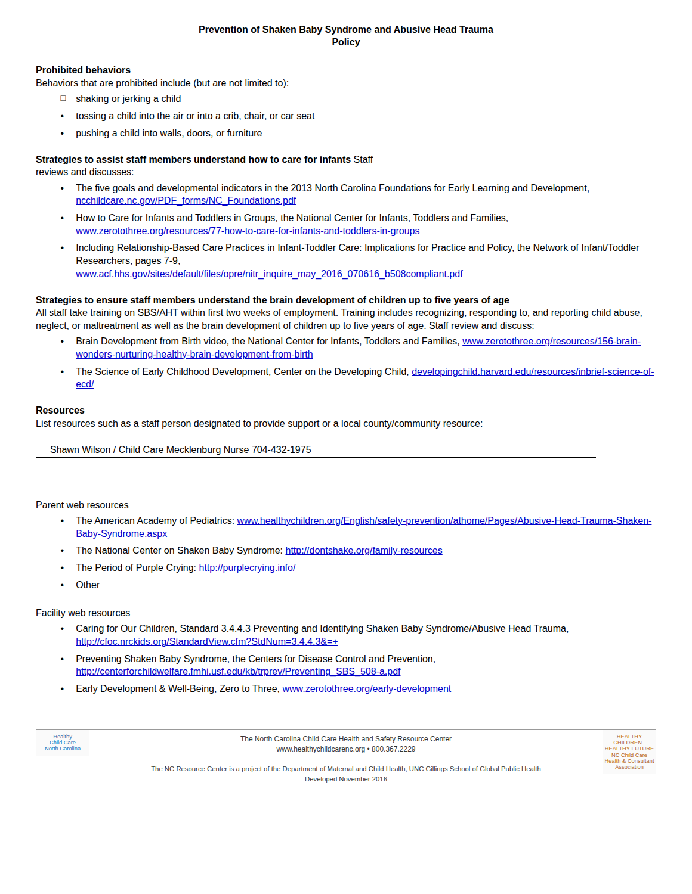Prevention of Shaken Baby Syndrome and Abusive Head Trauma
Policy
Prohibited behaviors
Behaviors that are prohibited include (but are not limited to):
shaking or jerking a child
tossing a child into the air or into a crib, chair, or car seat
pushing a child into walls, doors, or furniture
Strategies to assist staff members understand how to care for infants Staff
reviews and discusses:
The five goals and developmental indicators in the 2013 North Carolina Foundations for Early Learning and Development, ncchildcare.nc.gov/PDF_forms/NC_Foundations.pdf
How to Care for Infants and Toddlers in Groups, the National Center for Infants, Toddlers and Families, www.zerotothree.org/resources/77-how-to-care-for-infants-and-toddlers-in-groups
Including Relationship-Based Care Practices in Infant-Toddler Care: Implications for Practice and Policy, the Network of Infant/Toddler Researchers, pages 7-9,
www.acf.hhs.gov/sites/default/files/opre/nitr_inquire_may_2016_070616_b508compliant.pdf
Strategies to ensure staff members understand the brain development of children up to five years of age
All staff take training on SBS/AHT within first two weeks of employment. Training includes recognizing, responding to, and reporting child abuse, neglect, or maltreatment as well as the brain development of children up to five years of age. Staff review and discuss:
Brain Development from Birth video, the National Center for Infants, Toddlers and Families, www.zerotothree.org/resources/156-brain-wonders-nurturing-healthy-brain-development-from-birth
The Science of Early Childhood Development, Center on the Developing Child, developingchild.harvard.edu/resources/inbrief-science-of-ecd/
Resources
List resources such as a staff person designated to provide support or a local county/community resource:
Shawn Wilson / Child Care Mecklenburg Nurse 704-432-1975
Parent web resources
The American Academy of Pediatrics: www.healthychildren.org/English/safety-prevention/athome/Pages/Abusive-Head-Trauma-Shaken-Baby-Syndrome.aspx
The National Center on Shaken Baby Syndrome: http://dontshake.org/family-resources
The Period of Purple Crying: http://purplecrying.info/
Other
Facility web resources
Caring for Our Children, Standard 3.4.4.3 Preventing and Identifying Shaken Baby Syndrome/Abusive Head Trauma, http://cfoc.nrckids.org/StandardView.cfm?StdNum=3.4.4.3&=+
Preventing Shaken Baby Syndrome, the Centers for Disease Control and Prevention, http://centerforchildwelfare.fmhi.usf.edu/kb/trprev/Preventing_SBS_508-a.pdf
Early Development & Well-Being, Zero to Three, www.zerotothree.org/early-development
Healthy
Child Care
North Carolina
HEALTHY CHILDREN · HEALTHY FUTURE
NC Child Care Health & Consultant Association
The North Carolina Child Care Health and Safety Resource Center
www.healthychildcarenc.org • 800.367.2229
The NC Resource Center is a project of the Department of Maternal and Child Health, UNC Gillings School of Global Public Health
Developed November 2016